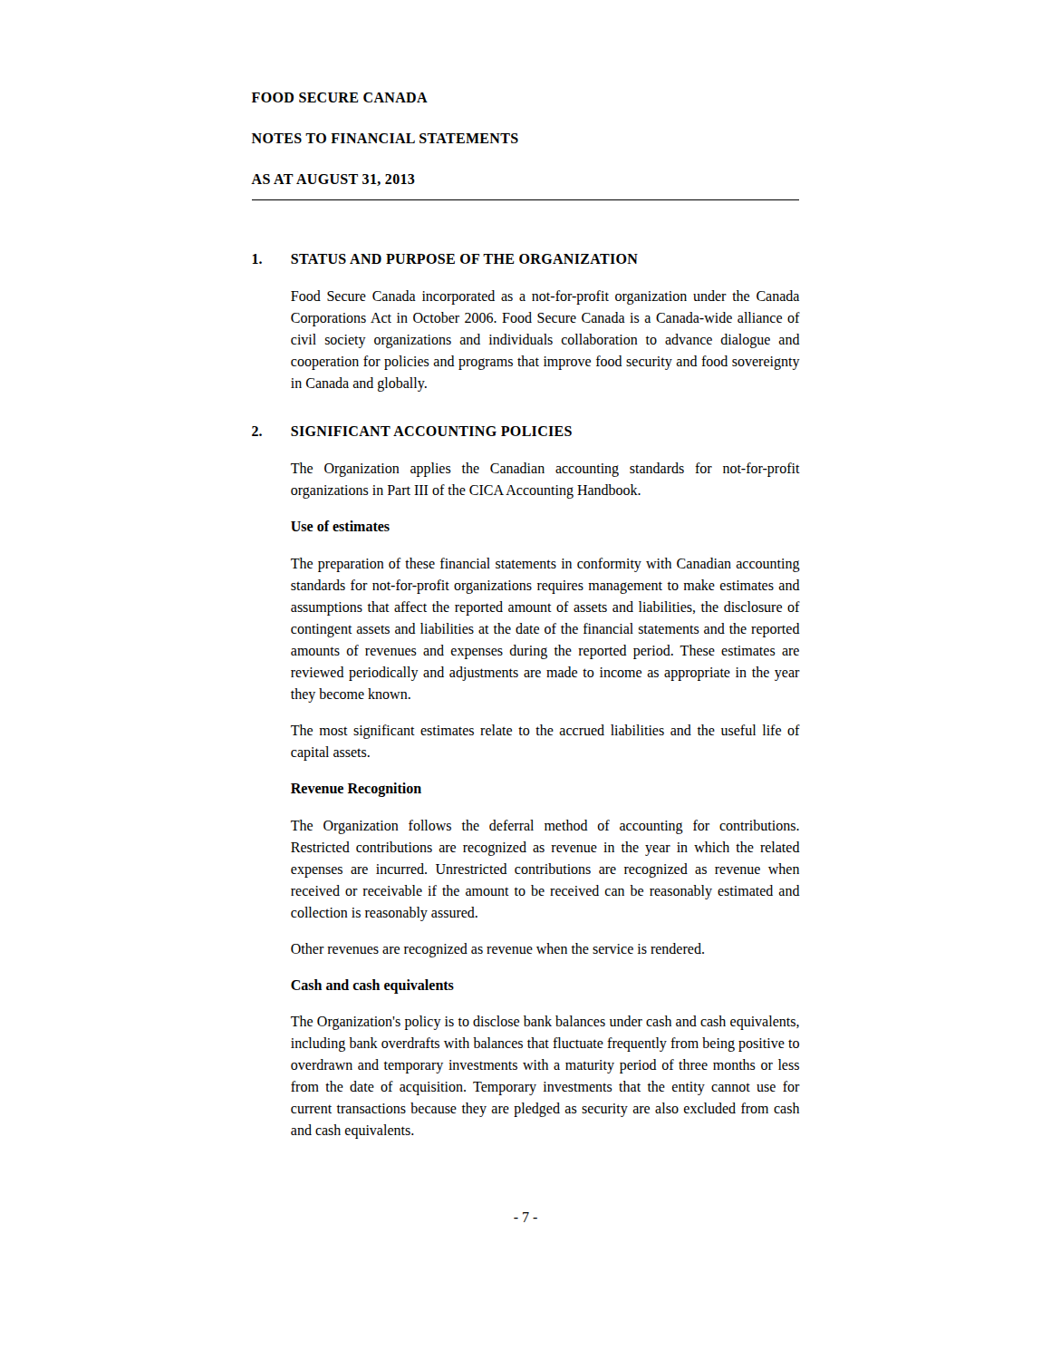FOOD SECURE CANADA
NOTES TO FINANCIAL STATEMENTS
AS AT AUGUST 31, 2013
1. STATUS AND PURPOSE OF THE ORGANIZATION
Food Secure Canada incorporated as a not-for-profit organization under the Canada Corporations Act in October 2006. Food Secure Canada is a Canada-wide alliance of civil society organizations and individuals collaboration to advance dialogue and cooperation for policies and programs that improve food security and food sovereignty in Canada and globally.
2. SIGNIFICANT ACCOUNTING POLICIES
The Organization applies the Canadian accounting standards for not-for-profit organizations in Part III of the CICA Accounting Handbook.
Use of estimates
The preparation of these financial statements in conformity with Canadian accounting standards for not-for-profit organizations requires management to make estimates and assumptions that affect the reported amount of assets and liabilities, the disclosure of contingent assets and liabilities at the date of the financial statements and the reported amounts of revenues and expenses during the reported period. These estimates are reviewed periodically and adjustments are made to income as appropriate in the year they become known.
The most significant estimates relate to the accrued liabilities and the useful life of capital assets.
Revenue Recognition
The Organization follows the deferral method of accounting for contributions. Restricted contributions are recognized as revenue in the year in which the related expenses are incurred. Unrestricted contributions are recognized as revenue when received or receivable if the amount to be received can be reasonably estimated and collection is reasonably assured.
Other revenues are recognized as revenue when the service is rendered.
Cash and cash equivalents
The Organization's policy is to disclose bank balances under cash and cash equivalents, including bank overdrafts with balances that fluctuate frequently from being positive to overdrawn and temporary investments with a maturity period of three months or less from the date of acquisition. Temporary investments that the entity cannot use for current transactions because they are pledged as security are also excluded from cash and cash equivalents.
- 7 -